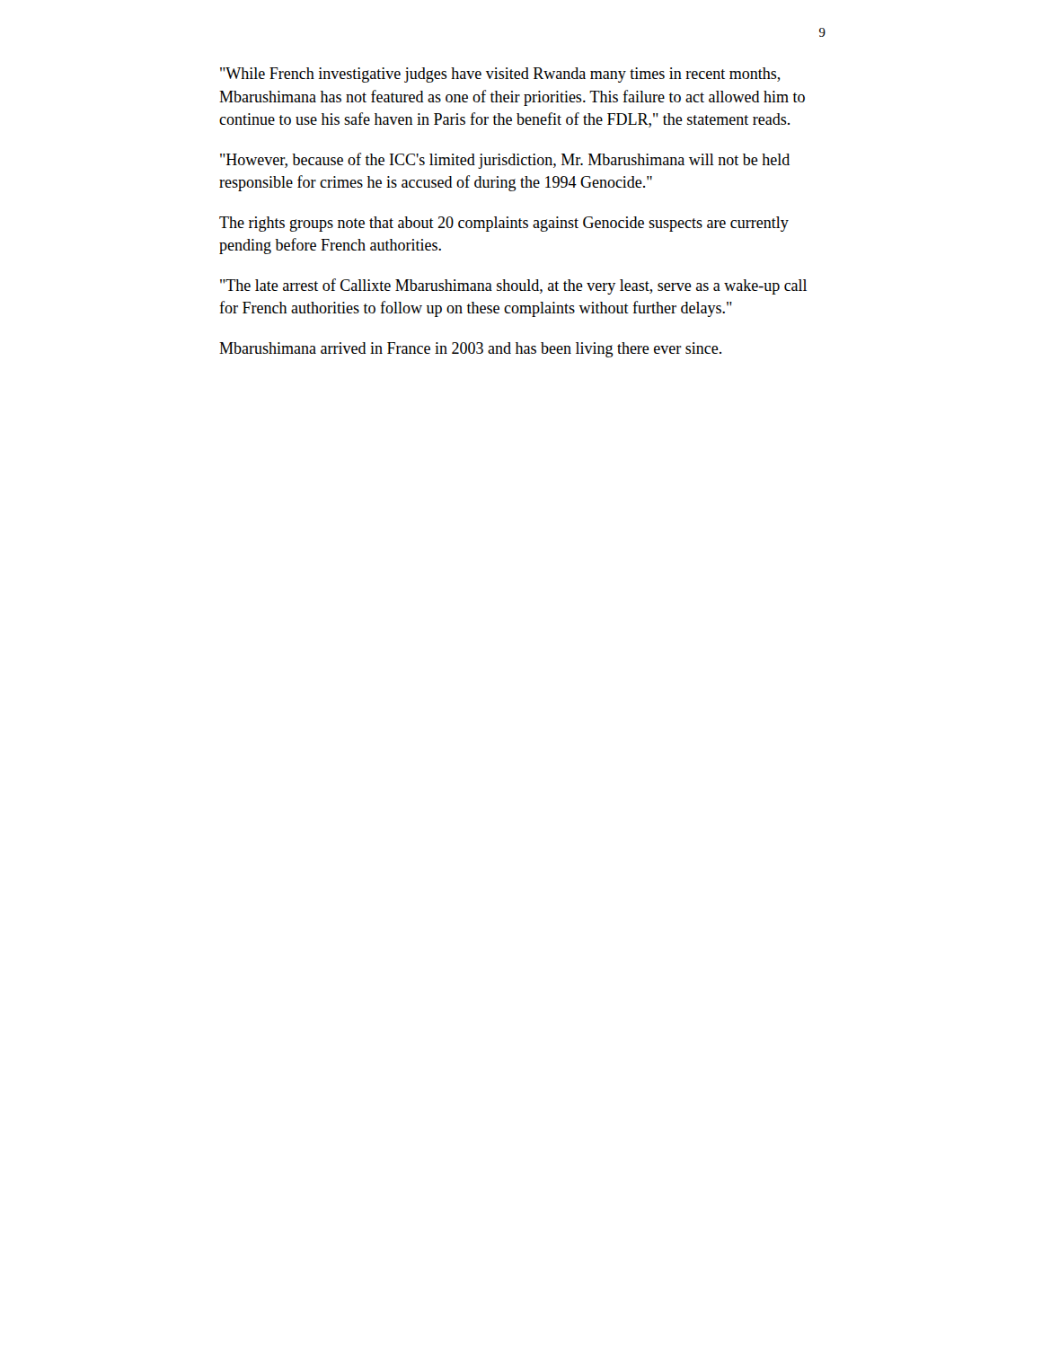9
"While French investigative judges have visited Rwanda many times in recent months, Mbarushimana has not featured as one of their priorities. This failure to act allowed him to continue to use his safe haven in Paris for the benefit of the FDLR," the statement reads.
"However, because of the ICC's limited jurisdiction, Mr. Mbarushimana will not be held responsible for crimes he is accused of during the 1994 Genocide."
The rights groups note that about 20 complaints against Genocide suspects are currently pending before French authorities.
"The late arrest of Callixte Mbarushimana should, at the very least, serve as a wake-up call for French authorities to follow up on these complaints without further delays."
Mbarushimana arrived in France in 2003 and has been living there ever since.